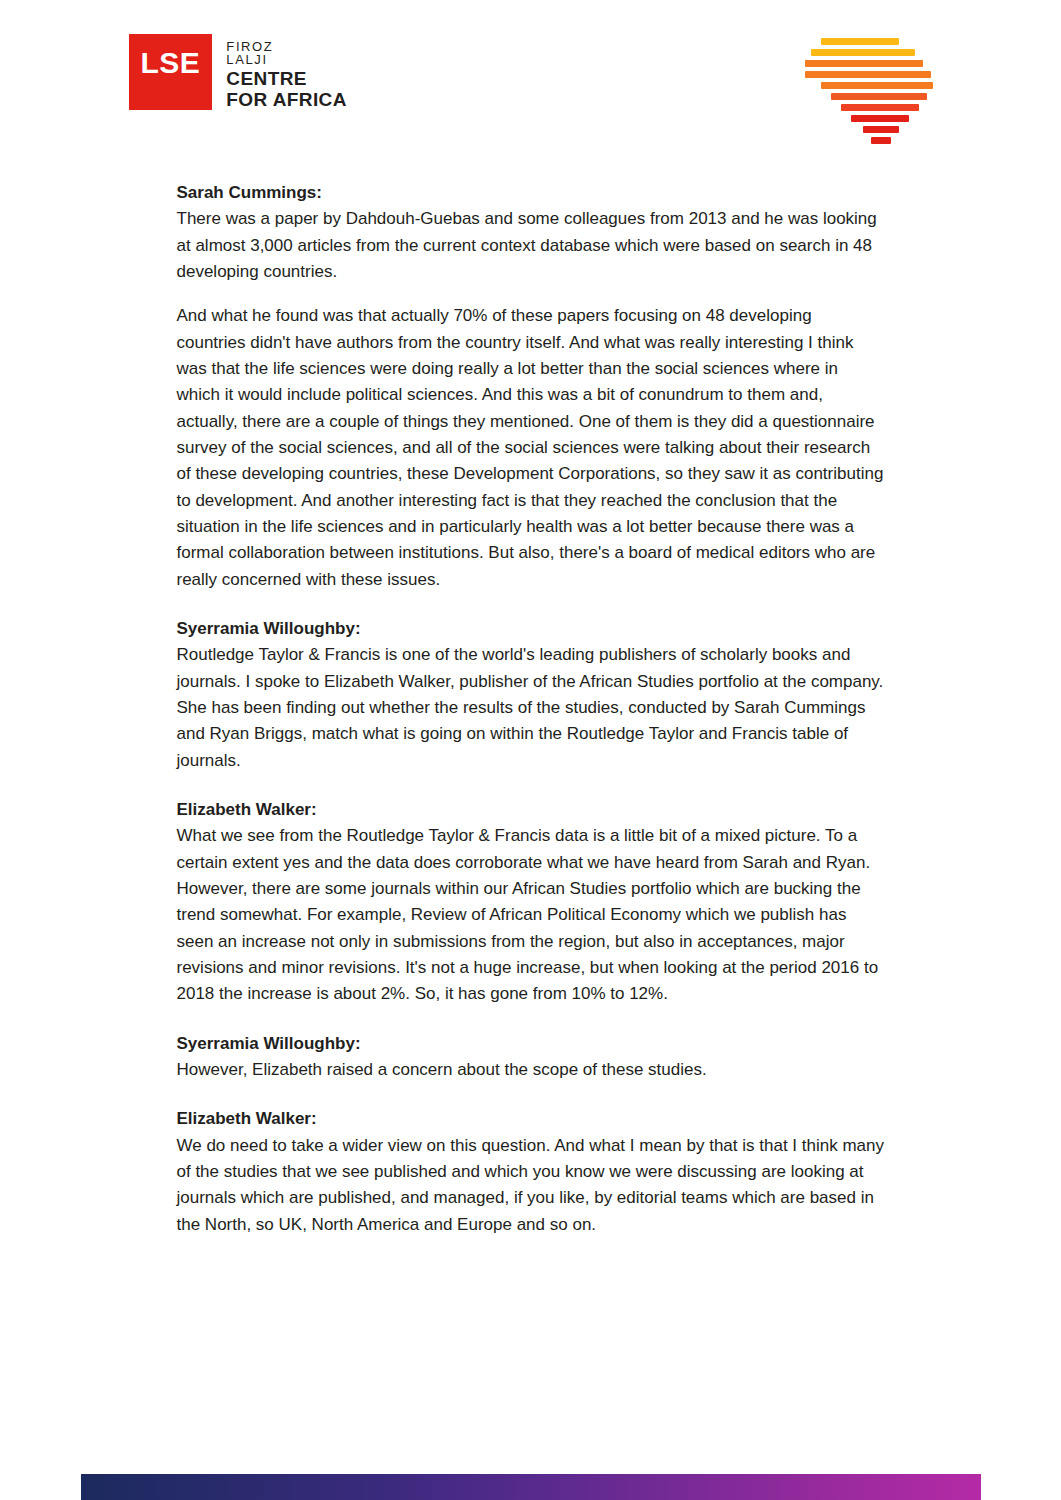LSE
Firoz Lalji Centre for Africa
Sarah Cummings:
There was a paper by Dahdouh-Guebas and some colleagues from 2013 and he was looking at almost 3,000 articles from the current context database which were based on search in 48 developing countries.
And what he found was that actually 70% of these papers focusing on 48 developing countries didn't have authors from the country itself. And what was really interesting I think was that the life sciences were doing really a lot better than the social sciences where in which it would include political sciences. And this was a bit of conundrum to them and, actually, there are a couple of things they mentioned. One of them is they did a questionnaire survey of the social sciences, and all of the social sciences were talking about their research of these developing countries, these Development Corporations, so they saw it as contributing to development. And another interesting fact is that they reached the conclusion that the situation in the life sciences and in particularly health was a lot better because there was a formal collaboration between institutions. But also, there's a board of medical editors who are really concerned with these issues.
Syerramia Willoughby:
Routledge Taylor & Francis is one of the world's leading publishers of scholarly books and journals. I spoke to Elizabeth Walker, publisher of the African Studies portfolio at the company. She has been finding out whether the results of the studies, conducted by Sarah Cummings and Ryan Briggs, match what is going on within the Routledge Taylor and Francis table of journals.
Elizabeth Walker:
What we see from the Routledge Taylor & Francis data is a little bit of a mixed picture. To a certain extent yes and the data does corroborate what we have heard from Sarah and Ryan. However, there are some journals within our African Studies portfolio which are bucking the trend somewhat. For example, Review of African Political Economy which we publish has seen an increase not only in submissions from the region, but also in acceptances, major revisions and minor revisions. It's not a huge increase, but when looking at the period 2016 to 2018 the increase is about 2%. So, it has gone from 10% to 12%.
Syerramia Willoughby:
However, Elizabeth raised a concern about the scope of these studies.
Elizabeth Walker:
We do need to take a wider view on this question. And what I mean by that is that I think many of the studies that we see published and which you know we were discussing are looking at journals which are published, and managed, if you like, by editorial teams which are based in the North, so UK, North America and Europe and so on.